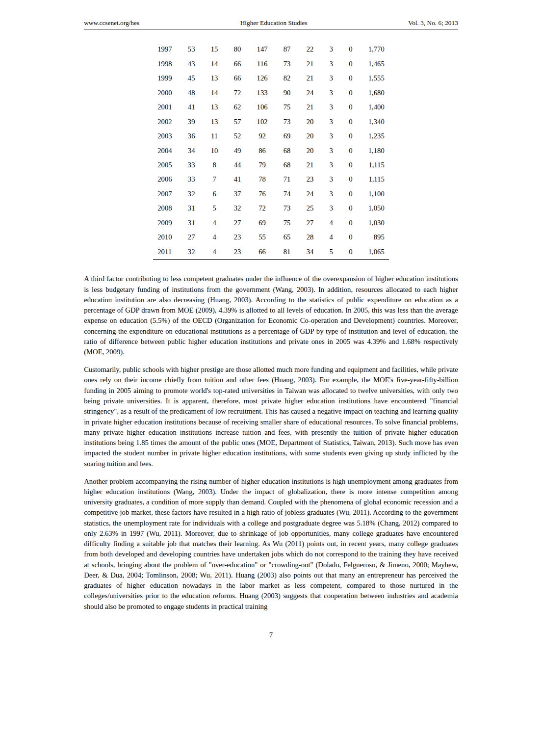www.ccsenet.org/hes Higher Education Studies Vol. 3, No. 6; 2013
| 1997 | 53 | 15 | 80 | 147 | 87 | 22 | 3 | 0 | 1,770 |
| 1998 | 43 | 14 | 66 | 116 | 73 | 21 | 3 | 0 | 1,465 |
| 1999 | 45 | 13 | 66 | 126 | 82 | 21 | 3 | 0 | 1,555 |
| 2000 | 48 | 14 | 72 | 133 | 90 | 24 | 3 | 0 | 1,680 |
| 2001 | 41 | 13 | 62 | 106 | 75 | 21 | 3 | 0 | 1,400 |
| 2002 | 39 | 13 | 57 | 102 | 73 | 20 | 3 | 0 | 1,340 |
| 2003 | 36 | 11 | 52 | 92 | 69 | 20 | 3 | 0 | 1,235 |
| 2004 | 34 | 10 | 49 | 86 | 68 | 20 | 3 | 0 | 1,180 |
| 2005 | 33 | 8 | 44 | 79 | 68 | 21 | 3 | 0 | 1,115 |
| 2006 | 33 | 7 | 41 | 78 | 71 | 23 | 3 | 0 | 1,115 |
| 2007 | 32 | 6 | 37 | 76 | 74 | 24 | 3 | 0 | 1,100 |
| 2008 | 31 | 5 | 32 | 72 | 73 | 25 | 3 | 0 | 1,050 |
| 2009 | 31 | 4 | 27 | 69 | 75 | 27 | 4 | 0 | 1,030 |
| 2010 | 27 | 4 | 23 | 55 | 65 | 28 | 4 | 0 | 895 |
| 2011 | 32 | 4 | 23 | 66 | 81 | 34 | 5 | 0 | 1,065 |
A third factor contributing to less competent graduates under the influence of the overexpansion of higher education institutions is less budgetary funding of institutions from the government (Wang, 2003). In addition, resources allocated to each higher education institution are also decreasing (Huang, 2003). According to the statistics of public expenditure on education as a percentage of GDP drawn from MOE (2009), 4.39% is allotted to all levels of education. In 2005, this was less than the average expense on education (5.5%) of the OECD (Organization for Economic Co-operation and Development) countries. Moreover, concerning the expenditure on educational institutions as a percentage of GDP by type of institution and level of education, the ratio of difference between public higher education institutions and private ones in 2005 was 4.39% and 1.68% respectively (MOE, 2009).
Customarily, public schools with higher prestige are those allotted much more funding and equipment and facilities, while private ones rely on their income chiefly from tuition and other fees (Huang, 2003). For example, the MOE's five-year-fifty-billion funding in 2005 aiming to promote world's top-rated universities in Taiwan was allocated to twelve universities, with only two being private universities. It is apparent, therefore, most private higher education institutions have encountered "financial stringency", as a result of the predicament of low recruitment. This has caused a negative impact on teaching and learning quality in private higher education institutions because of receiving smaller share of educational resources. To solve financial problems, many private higher education institutions increase tuition and fees, with presently the tuition of private higher education institutions being 1.85 times the amount of the public ones (MOE, Department of Statistics, Taiwan, 2013). Such move has even impacted the student number in private higher education institutions, with some students even giving up study inflicted by the soaring tuition and fees.
Another problem accompanying the rising number of higher education institutions is high unemployment among graduates from higher education institutions (Wang, 2003). Under the impact of globalization, there is more intense competition among university graduates, a condition of more supply than demand. Coupled with the phenomena of global economic recession and a competitive job market, these factors have resulted in a high ratio of jobless graduates (Wu, 2011). According to the government statistics, the unemployment rate for individuals with a college and postgraduate degree was 5.18% (Chang, 2012) compared to only 2.63% in 1997 (Wu, 2011). Moreover, due to shrinkage of job opportunities, many college graduates have encountered difficulty finding a suitable job that matches their learning. As Wu (2011) points out, in recent years, many college graduates from both developed and developing countries have undertaken jobs which do not correspond to the training they have received at schools, bringing about the problem of "over-education" or "crowding-out" (Dolado, Felgueroso, & Jimeno, 2000; Mayhew, Deer, & Dua, 2004; Tomlinson, 2008; Wu, 2011). Huang (2003) also points out that many an entrepreneur has perceived the graduates of higher education nowadays in the labor market as less competent, compared to those nurtured in the colleges/universities prior to the education reforms. Huang (2003) suggests that cooperation between industries and academia should also be promoted to engage students in practical training
7